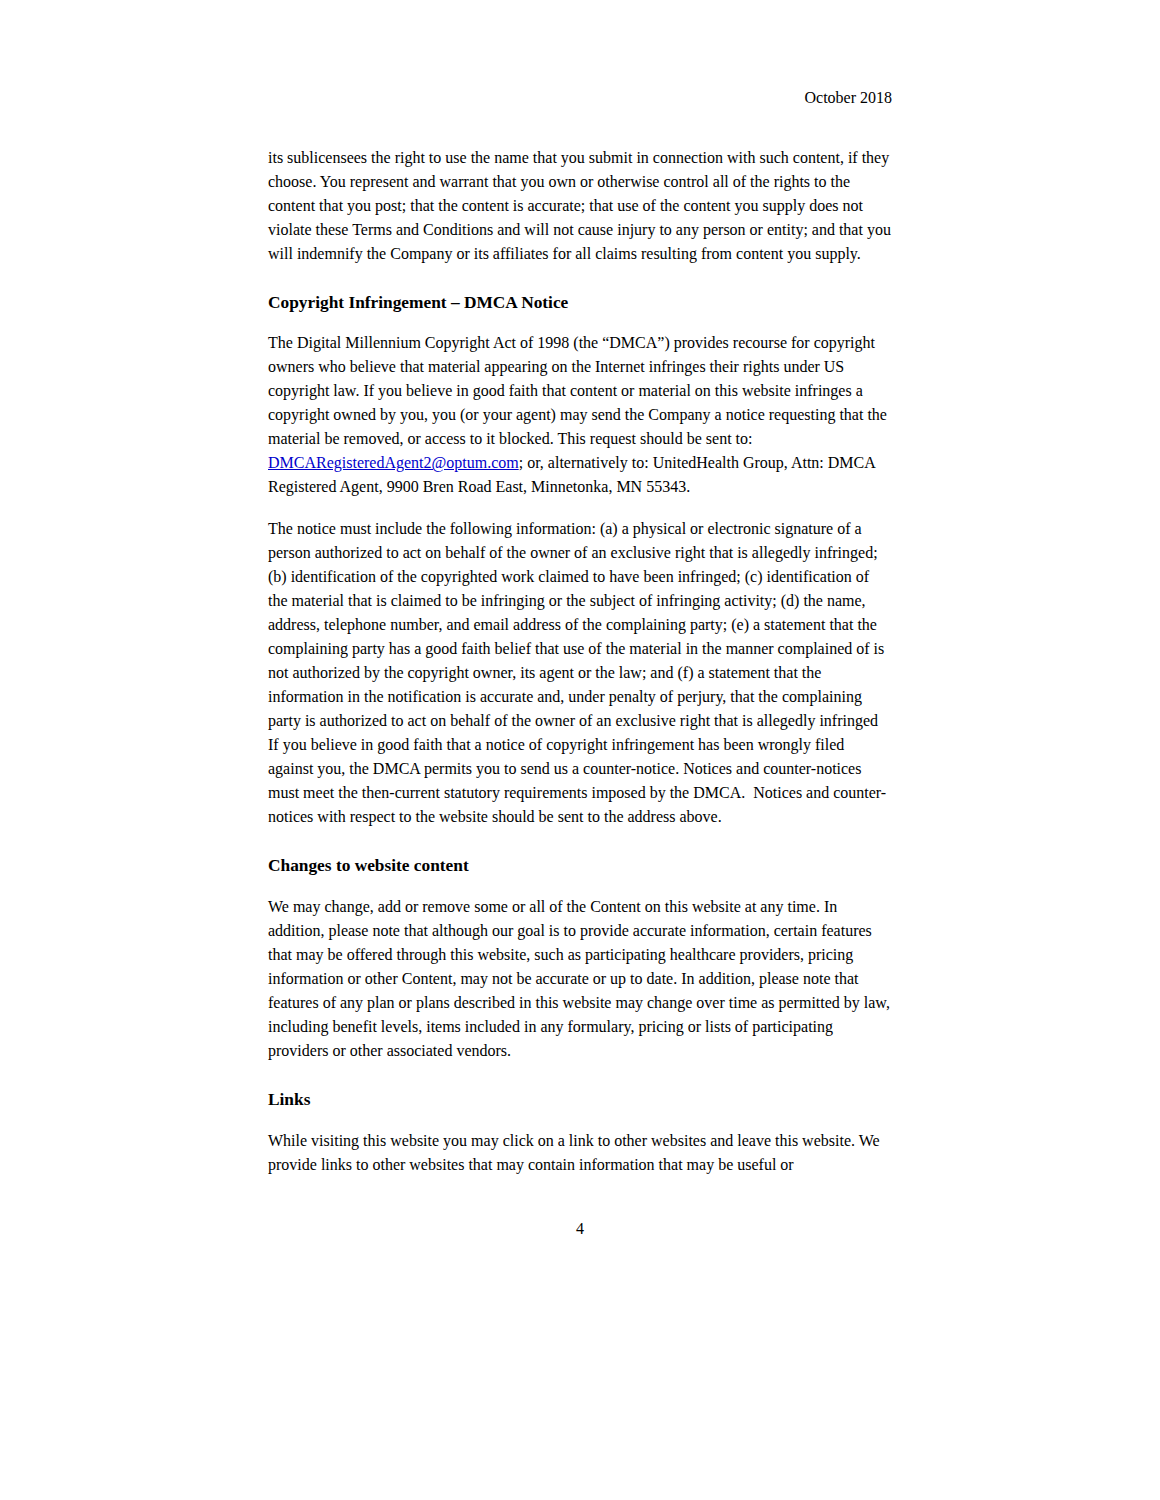October 2018
its sublicensees the right to use the name that you submit in connection with such content, if they choose. You represent and warrant that you own or otherwise control all of the rights to the content that you post; that the content is accurate; that use of the content you supply does not violate these Terms and Conditions and will not cause injury to any person or entity; and that you will indemnify the Company or its affiliates for all claims resulting from content you supply.
Copyright Infringement – DMCA Notice
The Digital Millennium Copyright Act of 1998 (the “DMCA”) provides recourse for copyright owners who believe that material appearing on the Internet infringes their rights under US copyright law. If you believe in good faith that content or material on this website infringes a copyright owned by you, you (or your agent) may send the Company a notice requesting that the material be removed, or access to it blocked. This request should be sent to: DMCARegisteredAgent2@optum.com; or, alternatively to: UnitedHealth Group, Attn: DMCA Registered Agent, 9900 Bren Road East, Minnetonka, MN 55343.
The notice must include the following information: (a) a physical or electronic signature of a person authorized to act on behalf of the owner of an exclusive right that is allegedly infringed; (b) identification of the copyrighted work claimed to have been infringed; (c) identification of the material that is claimed to be infringing or the subject of infringing activity; (d) the name, address, telephone number, and email address of the complaining party; (e) a statement that the complaining party has a good faith belief that use of the material in the manner complained of is not authorized by the copyright owner, its agent or the law; and (f) a statement that the information in the notification is accurate and, under penalty of perjury, that the complaining party is authorized to act on behalf of the owner of an exclusive right that is allegedly infringed If you believe in good faith that a notice of copyright infringement has been wrongly filed against you, the DMCA permits you to send us a counter-notice. Notices and counter-notices must meet the then-current statutory requirements imposed by the DMCA. Notices and counter-notices with respect to the website should be sent to the address above.
Changes to website content
We may change, add or remove some or all of the Content on this website at any time. In addition, please note that although our goal is to provide accurate information, certain features that may be offered through this website, such as participating healthcare providers, pricing information or other Content, may not be accurate or up to date. In addition, please note that features of any plan or plans described in this website may change over time as permitted by law, including benefit levels, items included in any formulary, pricing or lists of participating providers or other associated vendors.
Links
While visiting this website you may click on a link to other websites and leave this website. We provide links to other websites that may contain information that may be useful or
4